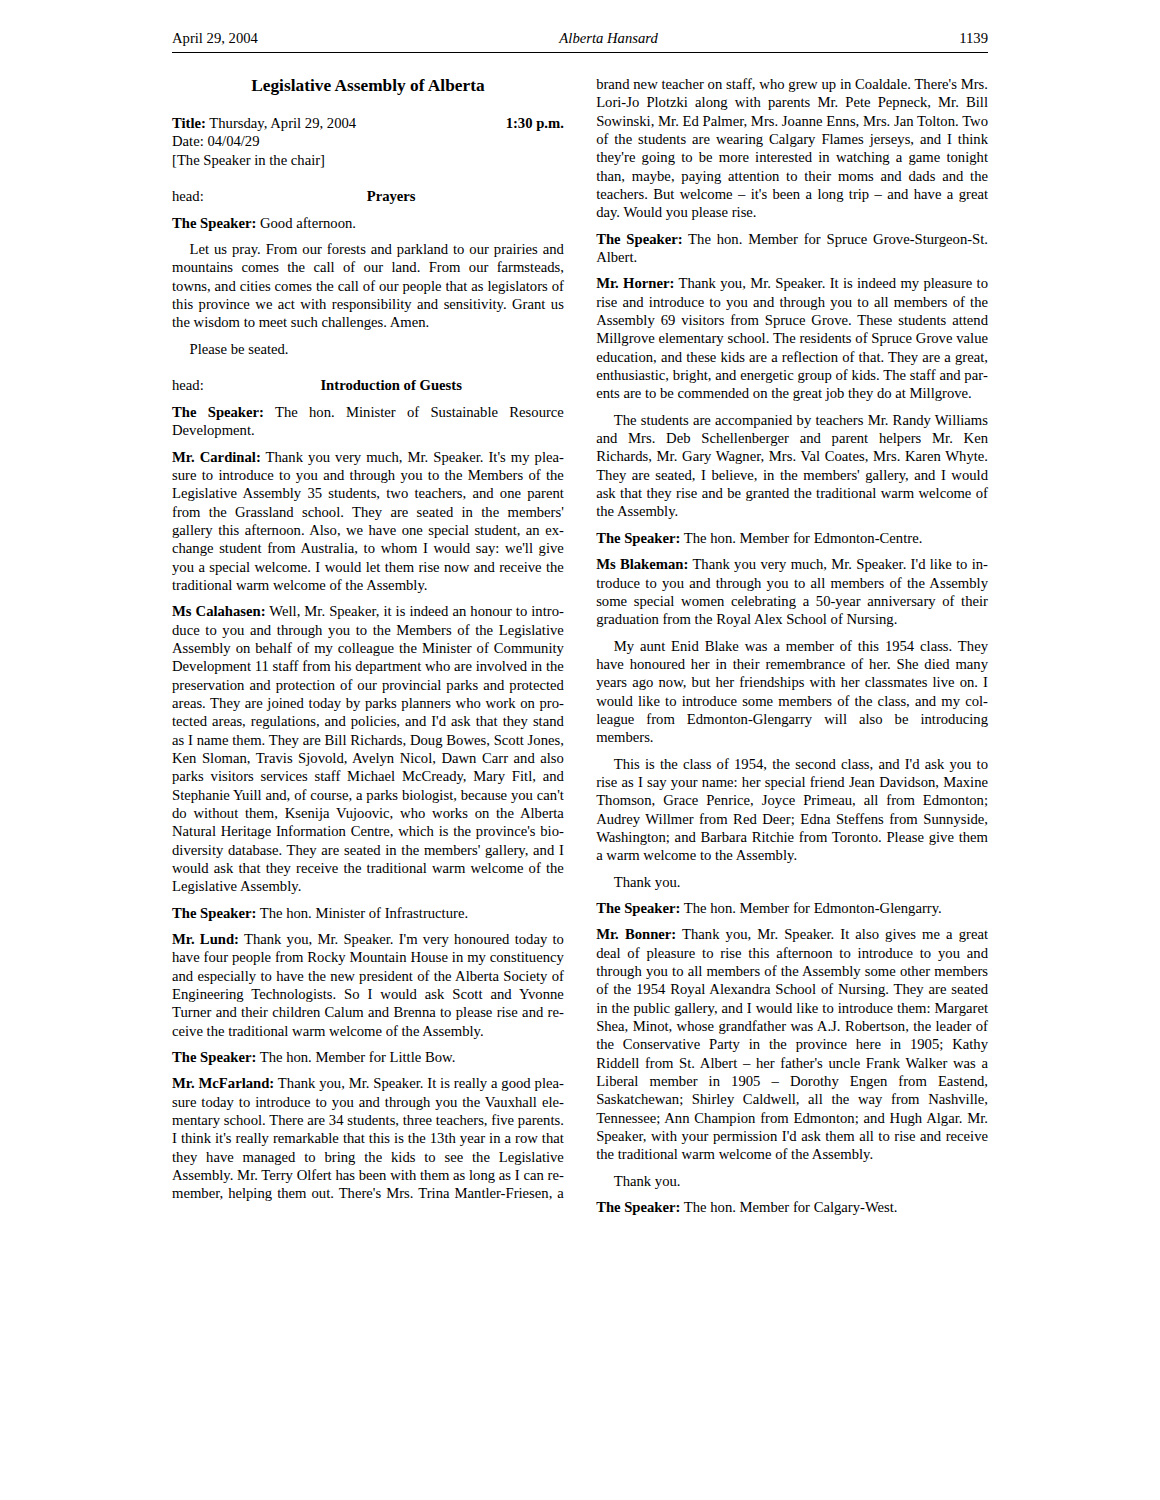April 29, 2004 Alberta Hansard 1139
Legislative Assembly of Alberta
Title: Thursday, April 29, 2004 1:30 p.m.
Date: 04/04/29
[The Speaker in the chair]
head: Prayers
The Speaker: Good afternoon.
Let us pray. From our forests and parkland to our prairies and mountains comes the call of our land. From our farmsteads, towns, and cities comes the call of our people that as legislators of this province we act with responsibility and sensitivity. Grant us the wisdom to meet such challenges. Amen.
Please be seated.
head: Introduction of Guests
The Speaker: The hon. Minister of Sustainable Resource Development.
Mr. Cardinal: Thank you very much, Mr. Speaker. It's my pleasure to introduce to you and through you to the Members of the Legislative Assembly 35 students, two teachers, and one parent from the Grassland school. They are seated in the members' gallery this afternoon. Also, we have one special student, an exchange student from Australia, to whom I would say: we'll give you a special welcome. I would let them rise now and receive the traditional warm welcome of the Assembly.
Ms Calahasen: Well, Mr. Speaker, it is indeed an honour to introduce to you and through you to the Members of the Legislative Assembly on behalf of my colleague the Minister of Community Development 11 staff from his department who are involved in the preservation and protection of our provincial parks and protected areas. They are joined today by parks planners who work on protected areas, regulations, and policies, and I'd ask that they stand as I name them. They are Bill Richards, Doug Bowes, Scott Jones, Ken Sloman, Travis Sjovold, Avelyn Nicol, Dawn Carr and also parks visitors services staff Michael McCready, Mary Fitl, and Stephanie Yuill and, of course, a parks biologist, because you can't do without them, Ksenija Vujoovic, who works on the Alberta Natural Heritage Information Centre, which is the province's biodiversity database. They are seated in the members' gallery, and I would ask that they receive the traditional warm welcome of the Legislative Assembly.
The Speaker: The hon. Minister of Infrastructure.
Mr. Lund: Thank you, Mr. Speaker. I'm very honoured today to have four people from Rocky Mountain House in my constituency and especially to have the new president of the Alberta Society of Engineering Technologists. So I would ask Scott and Yvonne Turner and their children Calum and Brenna to please rise and receive the traditional warm welcome of the Assembly.
The Speaker: The hon. Member for Little Bow.
Mr. McFarland: Thank you, Mr. Speaker. It is really a good pleasure today to introduce to you and through you the Vauxhall elementary school. There are 34 students, three teachers, five parents. I think it's really remarkable that this is the 13th year in a row that they have managed to bring the kids to see the Legislative Assembly. Mr. Terry Olfert has been with them as long as I can remember, helping them out. There's Mrs. Trina Mantler-Friesen, a brand new teacher on staff, who grew up in Coaldale. There's Mrs. Lori-Jo Plotzki along with parents Mr. Pete Pepneck, Mr. Bill Sowinski, Mr. Ed Palmer, Mrs. Joanne Enns, Mrs. Jan Tolton. Two of the students are wearing Calgary Flames jerseys, and I think they're going to be more interested in watching a game tonight than, maybe, paying attention to their moms and dads and the teachers. But welcome – it's been a long trip – and have a great day. Would you please rise.
The Speaker: The hon. Member for Spruce Grove-Sturgeon-St. Albert.
Mr. Horner: Thank you, Mr. Speaker. It is indeed my pleasure to rise and introduce to you and through you to all members of the Assembly 69 visitors from Spruce Grove. These students attend Millgrove elementary school. The residents of Spruce Grove value education, and these kids are a reflection of that. They are a great, enthusiastic, bright, and energetic group of kids. The staff and parents are to be commended on the great job they do at Millgrove.
The students are accompanied by teachers Mr. Randy Williams and Mrs. Deb Schellenberger and parent helpers Mr. Ken Richards, Mr. Gary Wagner, Mrs. Val Coates, Mrs. Karen Whyte. They are seated, I believe, in the members' gallery, and I would ask that they rise and be granted the traditional warm welcome of the Assembly.
The Speaker: The hon. Member for Edmonton-Centre.
Ms Blakeman: Thank you very much, Mr. Speaker. I'd like to introduce to you and through you to all members of the Assembly some special women celebrating a 50-year anniversary of their graduation from the Royal Alex School of Nursing.
My aunt Enid Blake was a member of this 1954 class. They have honoured her in their remembrance of her. She died many years ago now, but her friendships with her classmates live on. I would like to introduce some members of the class, and my colleague from Edmonton-Glengarry will also be introducing members.
This is the class of 1954, the second class, and I'd ask you to rise as I say your name: her special friend Jean Davidson, Maxine Thomson, Grace Penrice, Joyce Primeau, all from Edmonton; Audrey Willmer from Red Deer; Edna Steffens from Sunnyside, Washington; and Barbara Ritchie from Toronto. Please give them a warm welcome to the Assembly.
Thank you.
The Speaker: The hon. Member for Edmonton-Glengarry.
Mr. Bonner: Thank you, Mr. Speaker. It also gives me a great deal of pleasure to rise this afternoon to introduce to you and through you to all members of the Assembly some other members of the 1954 Royal Alexandra School of Nursing. They are seated in the public gallery, and I would like to introduce them: Margaret Shea, Minot, whose grandfather was A.J. Robertson, the leader of the Conservative Party in the province here in 1905; Kathy Riddell from St. Albert – her father's uncle Frank Walker was a Liberal member in 1905 – Dorothy Engen from Eastend, Saskatchewan; Shirley Caldwell, all the way from Nashville, Tennessee; Ann Champion from Edmonton; and Hugh Algar. Mr. Speaker, with your permission I'd ask them all to rise and receive the traditional warm welcome of the Assembly.
Thank you.
The Speaker: The hon. Member for Calgary-West.